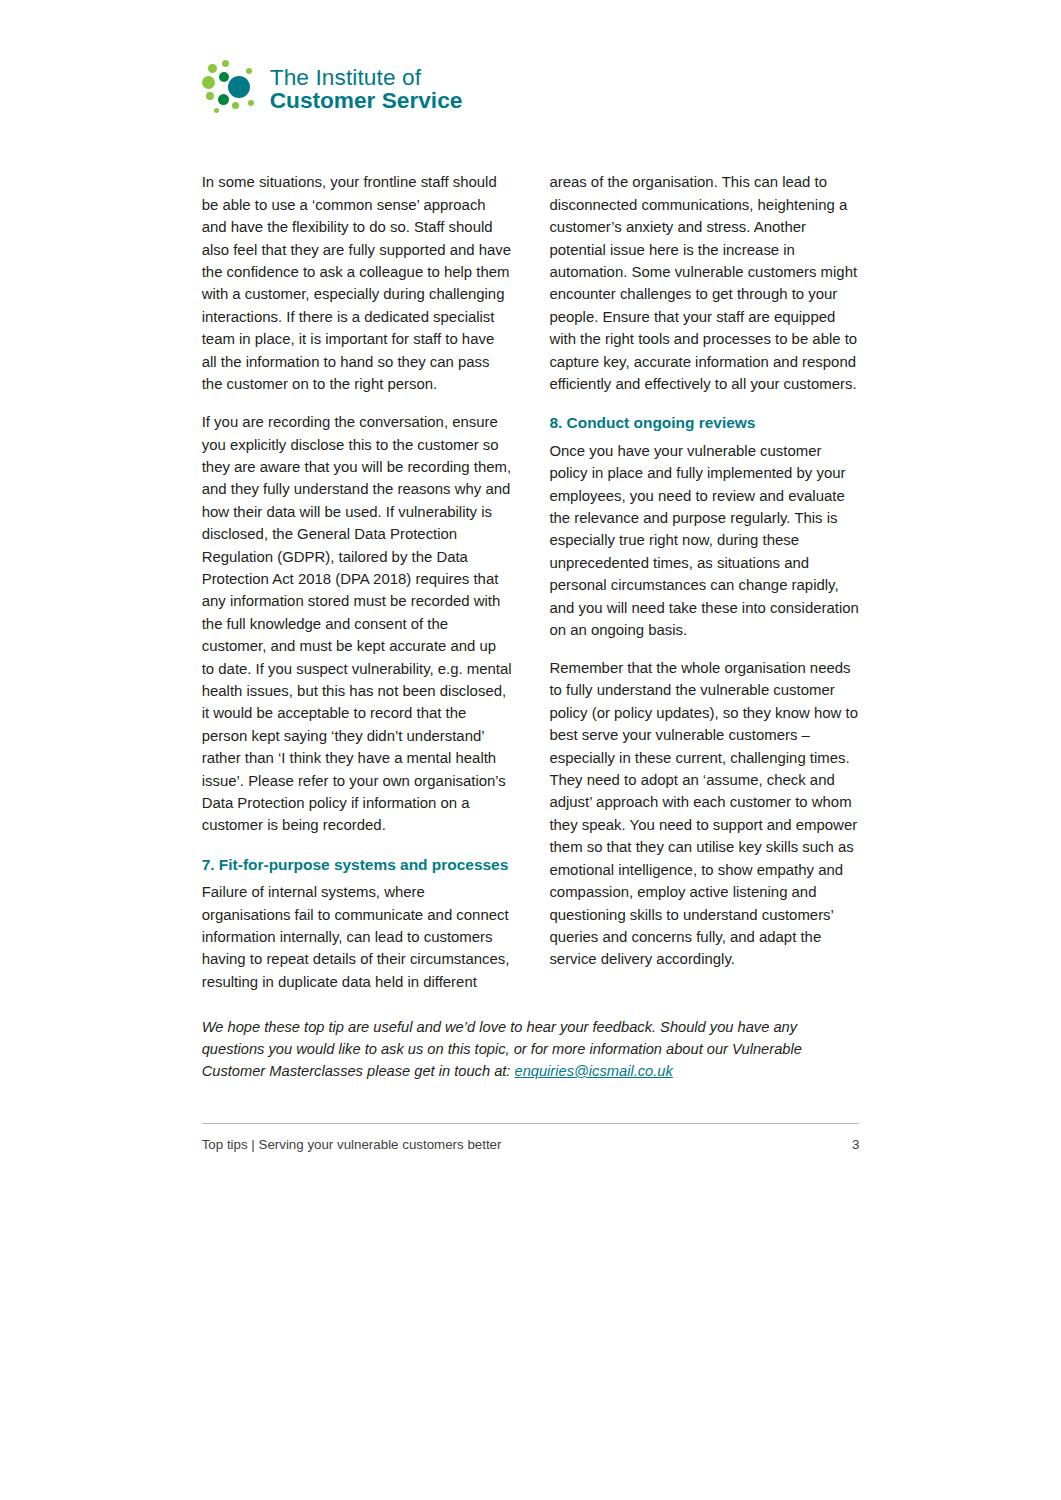The Institute of
Customer Service
In some situations, your frontline staff should be able to use a ‘common sense’ approach and have the flexibility to do so. Staff should also feel that they are fully supported and have the confidence to ask a colleague to help them with a customer, especially during challenging interactions. If there is a dedicated specialist team in place, it is important for staff to have all the information to hand so they can pass the customer on to the right person.
If you are recording the conversation, ensure you explicitly disclose this to the customer so they are aware that you will be recording them, and they fully understand the reasons why and how their data will be used. If vulnerability is disclosed, the General Data Protection Regulation (GDPR), tailored by the Data Protection Act 2018 (DPA 2018) requires that any information stored must be recorded with the full knowledge and consent of the customer, and must be kept accurate and up to date. If you suspect vulnerability, e.g. mental health issues, but this has not been disclosed, it would be acceptable to record that the person kept saying ‘they didn’t understand’ rather than ‘I think they have a mental health issue’. Please refer to your own organisation’s Data Protection policy if information on a customer is being recorded.
7. Fit-for-purpose systems and processes
Failure of internal systems, where organisations fail to communicate and connect information internally, can lead to customers having to repeat details of their circumstances, resulting in duplicate data held in different areas of the organisation. This can lead to disconnected communications, heightening a customer’s anxiety and stress. Another potential issue here is the increase in automation. Some vulnerable customers might encounter challenges to get through to your people. Ensure that your staff are equipped with the right tools and processes to be able to capture key, accurate information and respond efficiently and effectively to all your customers.
8. Conduct ongoing reviews
Once you have your vulnerable customer policy in place and fully implemented by your employees, you need to review and evaluate the relevance and purpose regularly. This is especially true right now, during these unprecedented times, as situations and personal circumstances can change rapidly, and you will need take these into consideration on an ongoing basis.
Remember that the whole organisation needs to fully understand the vulnerable customer policy (or policy updates), so they know how to best serve your vulnerable customers – especially in these current, challenging times. They need to adopt an ‘assume, check and adjust’ approach with each customer to whom they speak. You need to support and empower them so that they can utilise key skills such as emotional intelligence, to show empathy and compassion, employ active listening and questioning skills to understand customers’ queries and concerns fully, and adapt the service delivery accordingly.
We hope these top tip are useful and we’d love to hear your feedback. Should you have any questions you would like to ask us on this topic, or for more information about our Vulnerable Customer Masterclasses please get in touch at: enquiries@icsmail.co.uk
Top tips | Serving your vulnerable customers better 3